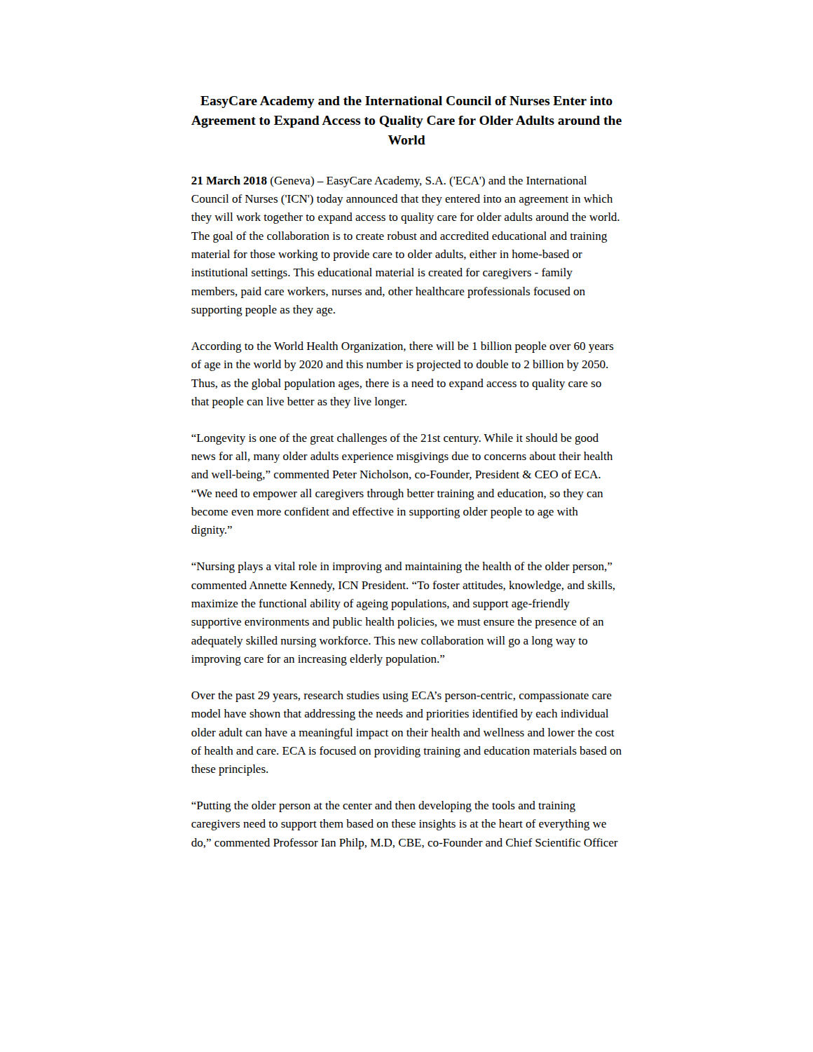EasyCare Academy and the International Council of Nurses Enter into Agreement to Expand Access to Quality Care for Older Adults around the World
21 March 2018 (Geneva) – EasyCare Academy, S.A. ('ECA') and the International Council of Nurses ('ICN') today announced that they entered into an agreement in which they will work together to expand access to quality care for older adults around the world. The goal of the collaboration is to create robust and accredited educational and training material for those working to provide care to older adults, either in home-based or institutional settings. This educational material is created for caregivers - family members, paid care workers, nurses and, other healthcare professionals focused on supporting people as they age.
According to the World Health Organization, there will be 1 billion people over 60 years of age in the world by 2020 and this number is projected to double to 2 billion by 2050. Thus, as the global population ages, there is a need to expand access to quality care so that people can live better as they live longer.
“Longevity is one of the great challenges of the 21st century. While it should be good news for all, many older adults experience misgivings due to concerns about their health and well-being,” commented Peter Nicholson, co-Founder, President & CEO of ECA. “We need to empower all caregivers through better training and education, so they can become even more confident and effective in supporting older people to age with dignity.”
“Nursing plays a vital role in improving and maintaining the health of the older person,” commented Annette Kennedy, ICN President. “To foster attitudes, knowledge, and skills, maximize the functional ability of ageing populations, and support age-friendly supportive environments and public health policies, we must ensure the presence of an adequately skilled nursing workforce. This new collaboration will go a long way to improving care for an increasing elderly population.”
Over the past 29 years, research studies using ECA’s person-centric, compassionate care model have shown that addressing the needs and priorities identified by each individual older adult can have a meaningful impact on their health and wellness and lower the cost of health and care. ECA is focused on providing training and education materials based on these principles.
“Putting the older person at the center and then developing the tools and training caregivers need to support them based on these insights is at the heart of everything we do,” commented Professor Ian Philp, M.D, CBE, co-Founder and Chief Scientific Officer